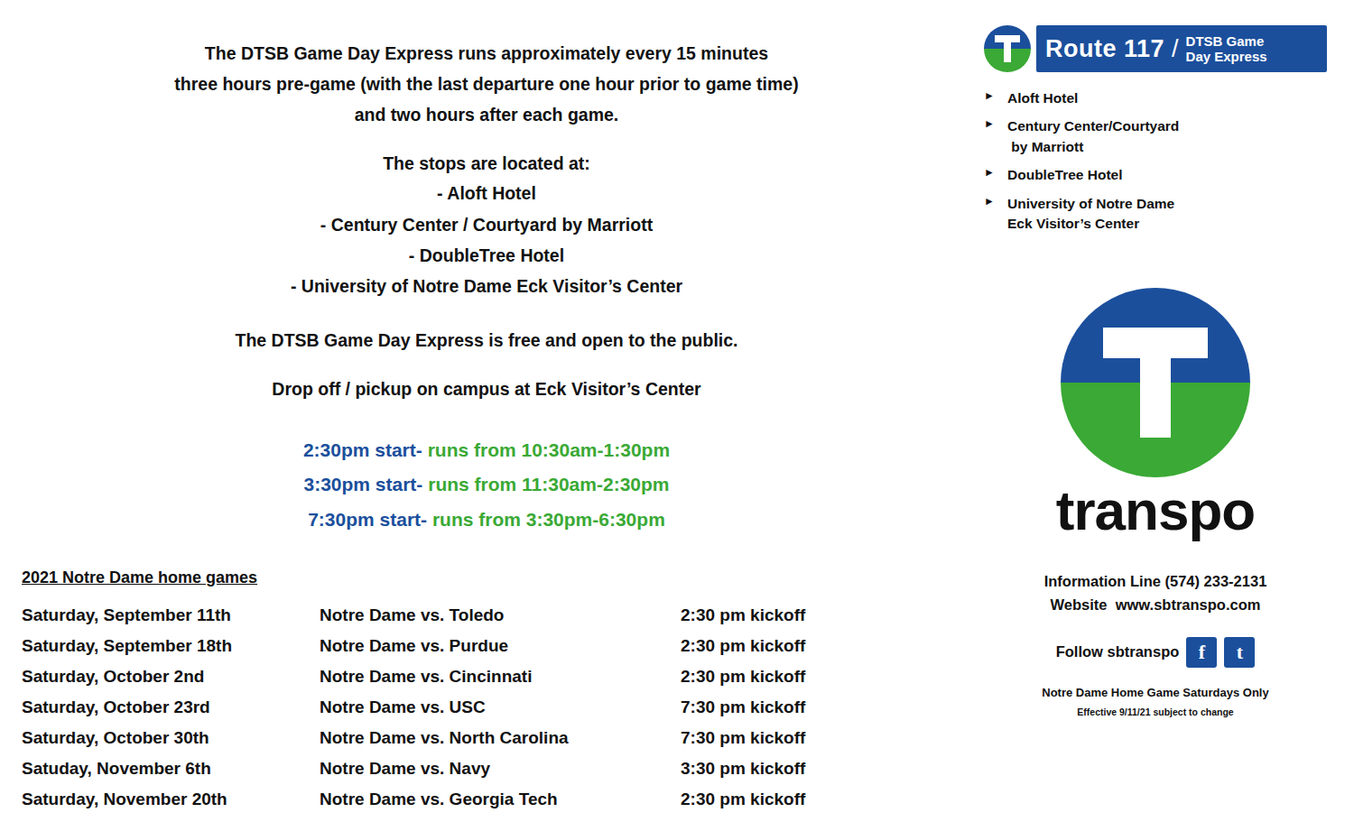The DTSB Game Day Express runs approximately every 15 minutes
three hours pre-game (with the last departure one hour prior to game time)
and two hours after each game.
The stops are located at:
Aloft Hotel
Century Center / Courtyard by Marriott
DoubleTree Hotel
University of Notre Dame Eck Visitor’s Center
The DTSB Game Day Express is free and open to the public.
Drop off / pickup on campus at Eck Visitor’s Center
2:30pm start- runs from 10:30am-1:30pm
3:30pm start- runs from 11:30am-2:30pm
7:30pm start- runs from 3:30pm-6:30pm
2021 Notre Dame home games
| Saturday, September 11th | Notre Dame vs. Toledo | 2:30 pm kickoff |
| Saturday, September 18th | Notre Dame vs. Purdue | 2:30 pm kickoff |
| Saturday, October 2nd | Notre Dame vs. Cincinnati | 2:30 pm kickoff |
| Saturday, October 23rd | Notre Dame vs. USC | 7:30 pm kickoff |
| Saturday, October 30th | Notre Dame vs. North Carolina | 7:30 pm kickoff |
| Satuday, November 6th | Notre Dame vs. Navy | 3:30 pm kickoff |
| Saturday, November 20th | Notre Dame vs. Georgia Tech | 2:30 pm kickoff |
Route 117 / DTSB Game
Day Express
Aloft Hotel
Century Center/Courtyard
by Marriott
DoubleTree Hotel
University of Notre Dame
Eck Visitor’s Center
transpo
Information Line (574) 233-2131
Website www.sbtranspo.com
Follow sbtranspo f t
Notre Dame Home Game Saturdays Only
Effective 9/11/21 subject to change